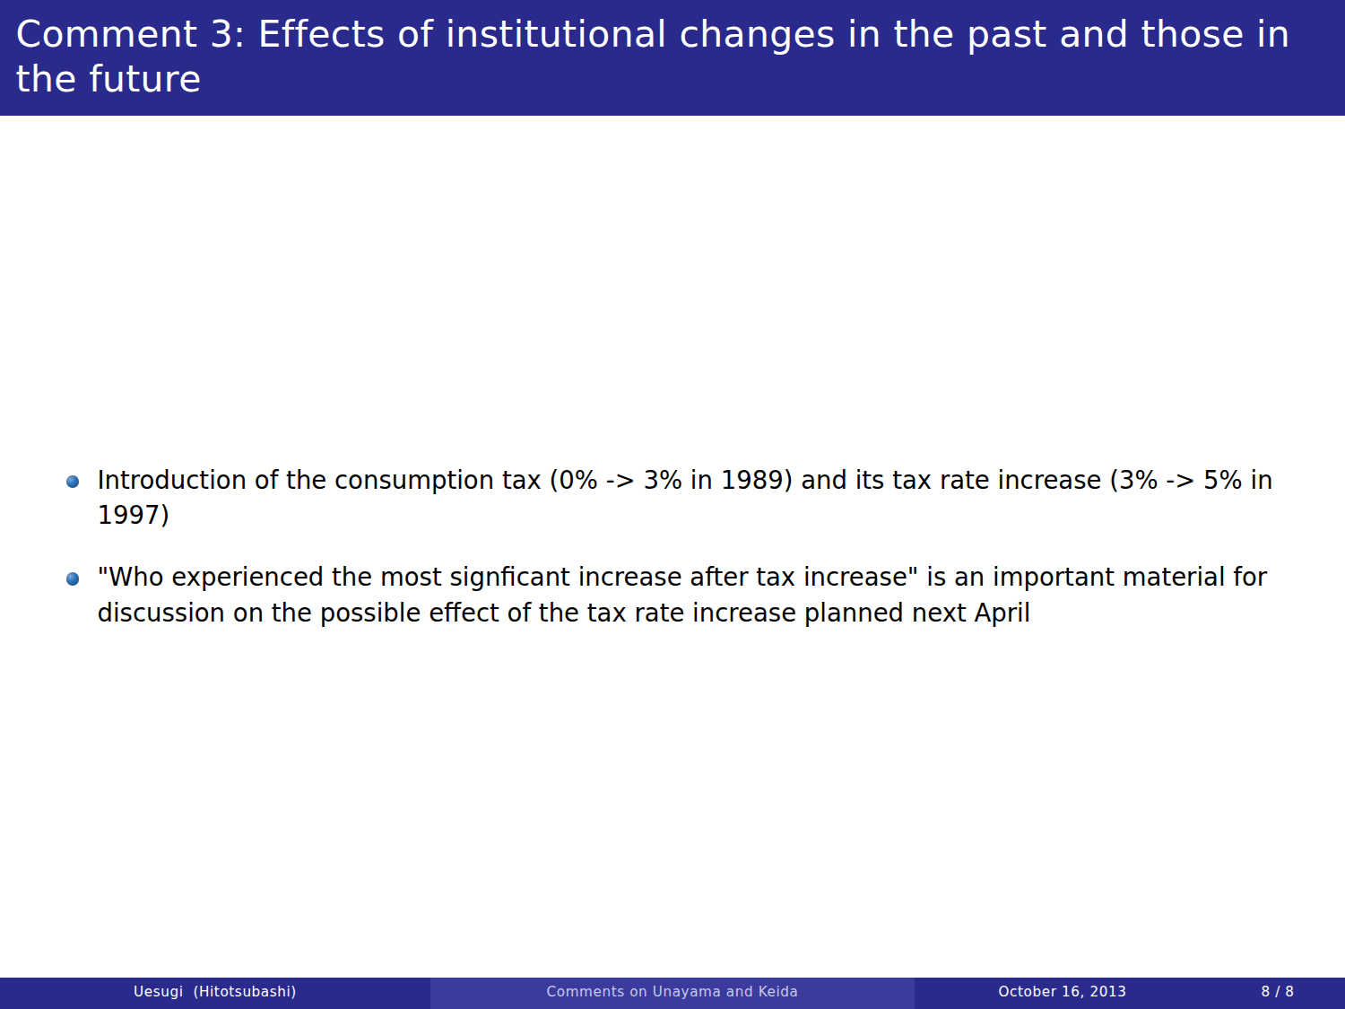Comment 3: Effects of institutional changes in the past and those in the future
Introduction of the consumption tax (0% -> 3% in 1989) and its tax rate increase (3% -> 5% in 1997)
"Who experienced the most signficant increase after tax increase" is an important material for discussion on the possible effect of the tax rate increase planned next April
Uesugi (Hitotsubashi)
Comments on Unayama and Keida
October 16, 2013
8 / 8